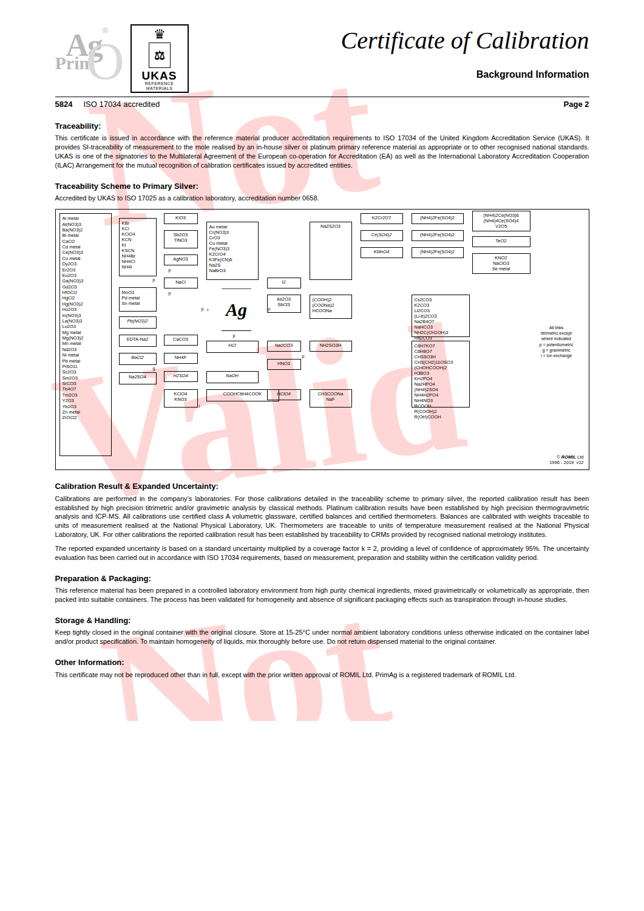Not Valid Not
Ag ® Prim O
♛
⚖
UKAS
REFERENCE
MATERIALS
Certificate of Calibration
Background Information
5824 ISO 17034 accredited
Page 2
Traceability:
This certificate is issued in accordance with the reference material producer accreditation requirements to ISO 17034 of the United Kingdom Accreditation Service (UKAS). It provides SI-traceability of measurement to the mole realised by an in-house silver or platinum primary reference material as appropriate or to other recognised national standards. UKAS is one of the signatories to the Multilateral Agreement of the European co-operation for Accreditation (EA) as well as the International Laboratory Accreditation Cooperation (ILAC) Arrangement for the mutual recognition of calibration certificates issued by accredited entities.
Traceability Scheme to Primary Silver:
Accredited by UKAS to ISO 17025 as a calibration laboratory, accreditation number 0658.
Al metal
Al(NO3)3
Ba(NO3)2
Bi metal
CaCl2
Cd metal
Ce(NO3)3
Co metal
Dy2O3
Er2O3
Eu2O3
Ga(NO3)3
Gd2O3
HfOCl2
HgCl2
Hg(NO3)2
Ho2O3
In(NO3)3
La(NO3)3
Lu2O3
Mg metal
Mg(NO3)2
Mn metal
Nd2O3
Ni metal
Pb metal
Pr6O11
Sc2O3
Sm2O3
SrCO3
Tb4O7
Tm2O3
Y2O3
Yb2O3
Zn metal
ZrOCl2
KBr
KCl
KClO4
KCN
KI
KSCN
NH4Br
NH4Cl
NH4I
p
MoO3
Pd metal
Sn metal
Pb(NO3)2
EDTA-Na2
BaCl2
g
Na2SO4
KIO3
Sb2O3
TlNO3
AgNO3
p
NaCl
p
CaCO3
NH4F
H2SO4
KClO4
KNO3
i
Ag
p
p
p
Au metal
Cr(NO3)3
CrO3
Cu metal
Fe(NO3)3
K2CrO4
K3Fe(CN)6
Na2S
NaBrO3
HCl
NaOH
COOHC6H4COOK
I2
As2O3
SbCl3
Na2CO3
p
HNO3
HClO4
Na2S2O3
(COOH)2
(COONa)2
HCOONa
NH2SO3H
CH3COONa
NaF
K2Cr2O7
Ce(SO4)2
KMnO4
(NH4)2Fe(SO4)2
(NH4)2Fe(SO4)2
(NH4)2Fe(SO4)2
(NH4)2Ce(NO3)6
(NH4)4Ce(SO4)4
V2O5
TeO2
KNO2
NaClO3
Se metal
Cs2CO3
K2CO3
Li2CO3
(Li-6)2CO3
Na2B4O7
NaHCO3
NH2C(CH2OH)3
Rb2CO3
C6H7KO7
C6H8O7
CH3SO3H
CH3(CH2)11OSO3
(CHOHCOOH)2
H3BO3
KH2PO4
Na2HPO4
(NH4)2SO4
NH4H2PO4
NH4NO3
RCOOH
R(COOH)2
R(OH)COOH
All links
titrimetric except
where indicated
p = potentiometric
g = gravimetric
i = ion exchange
© ROMIL Ltd
1996 - 2019 v12
Calibration Result & Expanded Uncertainty:
Calibrations are performed in the company’s laboratories. For those calibrations detailed in the traceability scheme to primary silver, the reported calibration result has been established by high precision titrimetric and/or gravimetric analysis by classical methods. Platinum calibration results have been established by high precision thermogravimetric analysis and ICP-MS. All calibrations use certified class A volumetric glassware, certified balances and certified thermometers. Balances are calibrated with weights traceable to units of measurement realised at the National Physical Laboratory, UK. Thermometers are traceable to units of temperature measurement realised at the National Physical Laboratory, UK. For other calibrations the reported calibration result has been established by traceability to CRMs provided by recognised national metrology institutes.
The reported expanded uncertainty is based on a standard uncertainty multiplied by a coverage factor k = 2, providing a level of confidence of approximately 95%. The uncertainty evaluation has been carried out in accordance with ISO 17034 requirements, based on measurement, preparation and stability within the certification validity period.
Preparation & Packaging:
This reference material has been prepared in a controlled laboratory environment from high purity chemical ingredients, mixed gravimetrically or volumetrically as appropriate, then packed into suitable containers. The process has been validated for homogeneity and absence of significant packaging effects such as transpiration through in-house studies.
Storage & Handling:
Keep tightly closed in the original container with the original closure. Store at 15-25°C under normal ambient laboratory conditions unless otherwise indicated on the container label and/or product specification. To maintain homogeneity of liquids, mix thoroughly before use. Do not return dispensed material to the original container.
Other Information:
This certificate may not be reproduced other than in full, except with the prior written approval of ROMIL Ltd. PrimAg is a registered trademark of ROMIL Ltd.